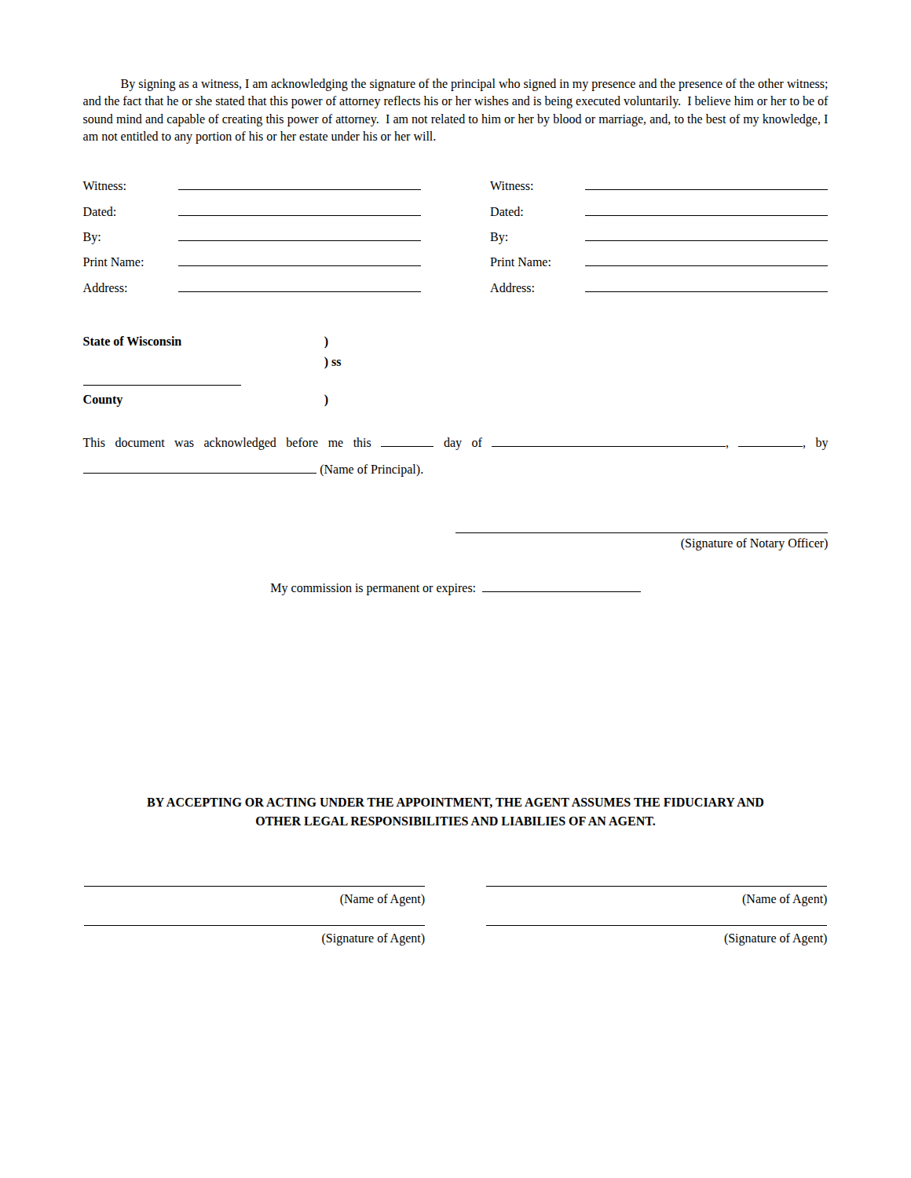By signing as a witness, I am acknowledging the signature of the principal who signed in my presence and the presence of the other witness; and the fact that he or she stated that this power of attorney reflects his or her wishes and is being executed voluntarily. I believe him or her to be of sound mind and capable of creating this power of attorney. I am not related to him or her by blood or marriage, and, to the best of my knowledge, I am not entitled to any portion of his or her estate under his or her will.
| Witness: | | | Witness: | |
| Dated: | | | Dated: | |
| By: | | | By: | |
| Print Name: | | | Print Name: | |
| Address: | | | Address: | |
| State of Wisconsin | ) |
| | ) ss |
| County | ) |
This document was acknowledged before me this day of , , by (Name of Principal).
(Signature of Notary Officer)
My commission is permanent or expires:
By accepting or acting under the appointment, the agent assumes the fiduciary and other legal responsibilities and liabilies of an agent.
| (Name of Agent) | | (Name of Agent) |
| (Signature of Agent) | | (Signature of Agent) |